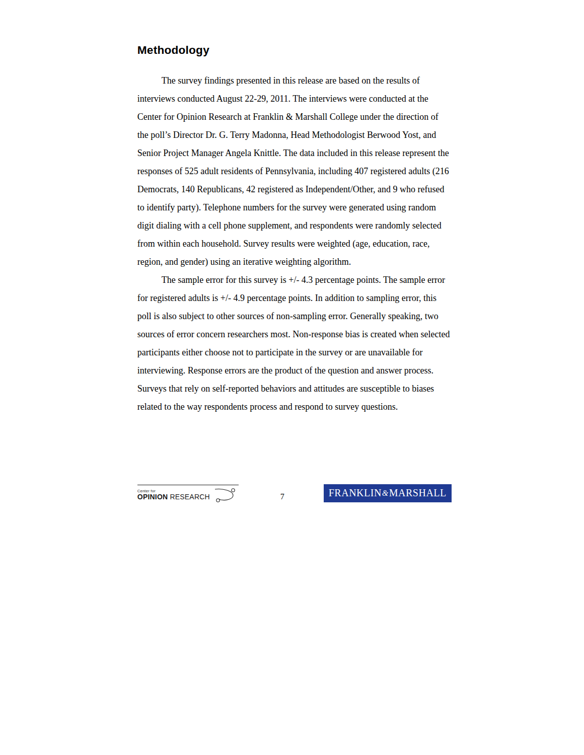Methodology
The survey findings presented in this release are based on the results of interviews conducted August 22-29, 2011. The interviews were conducted at the Center for Opinion Research at Franklin & Marshall College under the direction of the poll’s Director Dr. G. Terry Madonna, Head Methodologist Berwood Yost, and Senior Project Manager Angela Knittle. The data included in this release represent the responses of 525 adult residents of Pennsylvania, including 407 registered adults (216 Democrats, 140 Republicans, 42 registered as Independent/Other, and 9 who refused to identify party). Telephone numbers for the survey were generated using random digit dialing with a cell phone supplement, and respondents were randomly selected from within each household. Survey results were weighted (age, education, race, region, and gender) using an iterative weighting algorithm.
The sample error for this survey is +/- 4.3 percentage points. The sample error for registered adults is +/- 4.9 percentage points. In addition to sampling error, this poll is also subject to other sources of non-sampling error. Generally speaking, two sources of error concern researchers most. Non-response bias is created when selected participants either choose not to participate in the survey or are unavailable for interviewing. Response errors are the product of the question and answer process. Surveys that rely on self-reported behaviors and attitudes are susceptible to biases related to the way respondents process and respond to survey questions.
Center for OPINION RESEARCH
7
FRANKLIN&MARSHALL